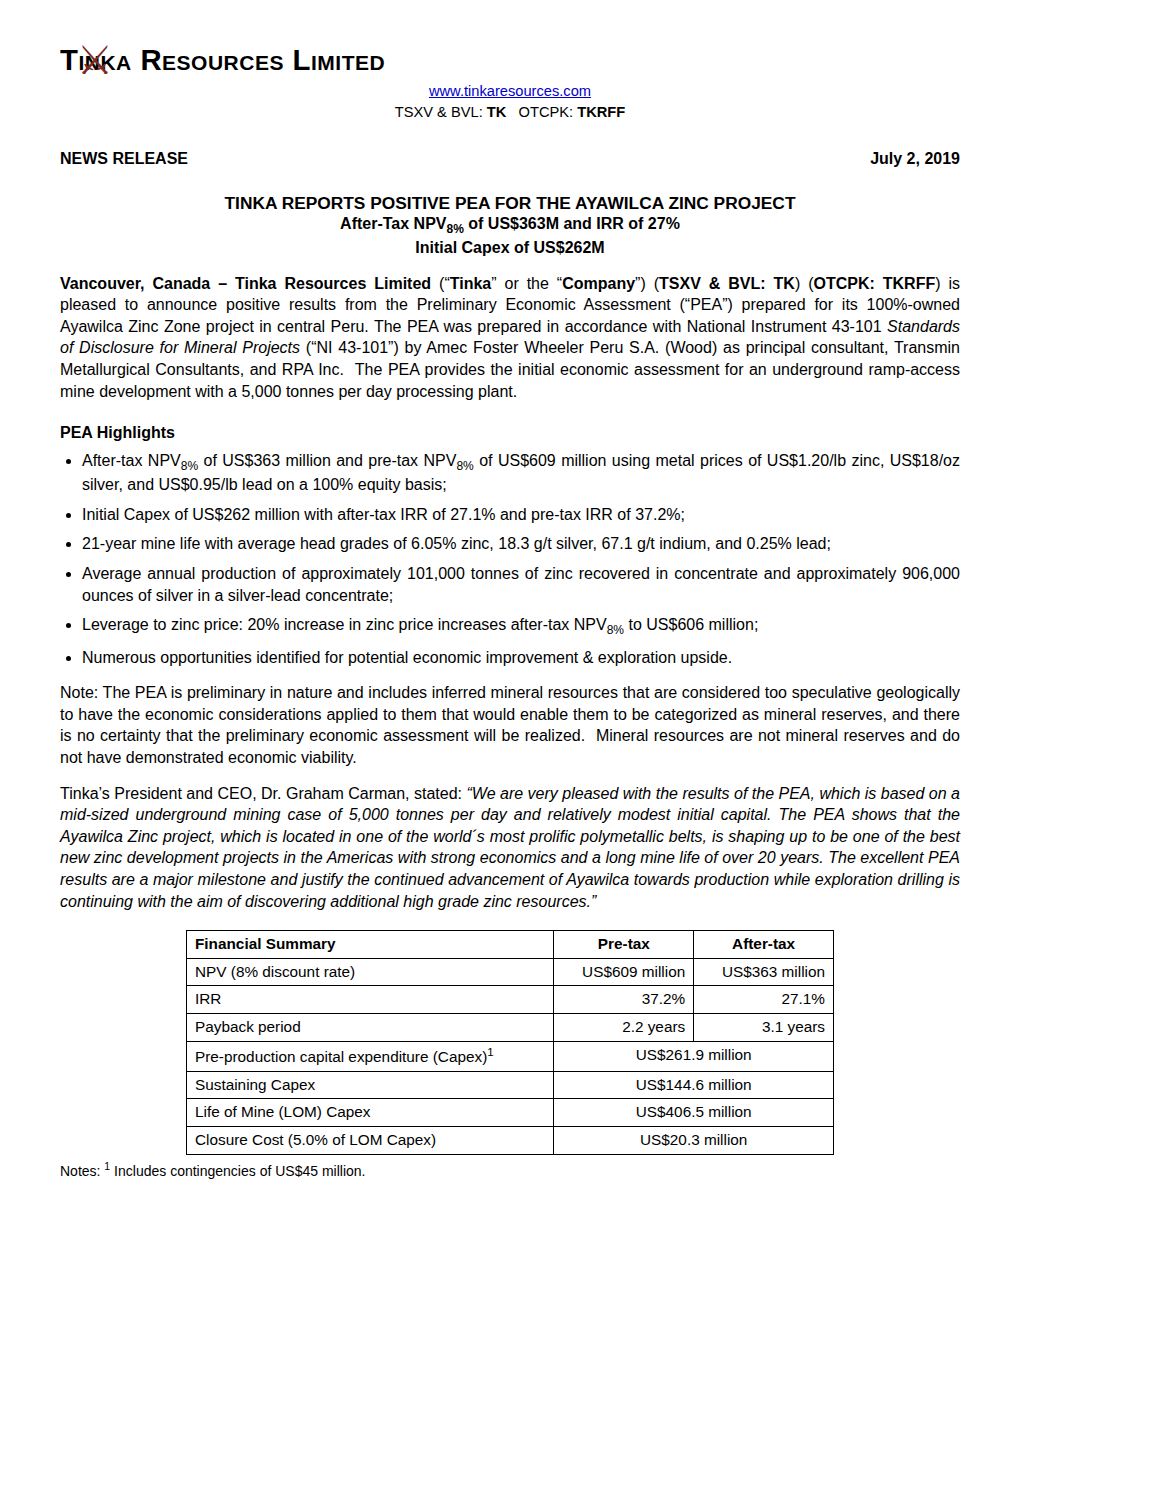⚔
Tinka Resources Limited
www.tinkaresources.com
TSXV & BVL: TK OTCPK: TKRFF
NEWS RELEASE July 2, 2019
TINKA REPORTS POSITIVE PEA FOR THE AYAWILCA ZINC PROJECT After-Tax NPV8% of US$363M and IRR of 27% Initial Capex of US$262M
Vancouver, Canada – Tinka Resources Limited (“Tinka” or the “Company”) (TSXV & BVL: TK) (OTCPK: TKRFF) is pleased to announce positive results from the Preliminary Economic Assessment (“PEA”) prepared for its 100%-owned Ayawilca Zinc Zone project in central Peru. The PEA was prepared in accordance with National Instrument 43-101 Standards of Disclosure for Mineral Projects (“NI 43-101”) by Amec Foster Wheeler Peru S.A. (Wood) as principal consultant, Transmin Metallurgical Consultants, and RPA Inc. The PEA provides the initial economic assessment for an underground ramp-access mine development with a 5,000 tonnes per day processing plant.
PEA Highlights
After-tax NPV8% of US$363 million and pre-tax NPV8% of US$609 million using metal prices of US$1.20/lb zinc, US$18/oz silver, and US$0.95/lb lead on a 100% equity basis;
Initial Capex of US$262 million with after-tax IRR of 27.1% and pre-tax IRR of 37.2%;
21-year mine life with average head grades of 6.05% zinc, 18.3 g/t silver, 67.1 g/t indium, and 0.25% lead;
Average annual production of approximately 101,000 tonnes of zinc recovered in concentrate and approximately 906,000 ounces of silver in a silver-lead concentrate;
Leverage to zinc price: 20% increase in zinc price increases after-tax NPV8% to US$606 million;
Numerous opportunities identified for potential economic improvement & exploration upside.
Note: The PEA is preliminary in nature and includes inferred mineral resources that are considered too speculative geologically to have the economic considerations applied to them that would enable them to be categorized as mineral reserves, and there is no certainty that the preliminary economic assessment will be realized. Mineral resources are not mineral reserves and do not have demonstrated economic viability.
Tinka’s President and CEO, Dr. Graham Carman, stated: “We are very pleased with the results of the PEA, which is based on a mid-sized underground mining case of 5,000 tonnes per day and relatively modest initial capital. The PEA shows that the Ayawilca Zinc project, which is located in one of the world´s most prolific polymetallic belts, is shaping up to be one of the best new zinc development projects in the Americas with strong economics and a long mine life of over 20 years. The excellent PEA results are a major milestone and justify the continued advancement of Ayawilca towards production while exploration drilling is continuing with the aim of discovering additional high grade zinc resources.”
| Financial Summary | Pre-tax | After-tax |
| --- | --- | --- |
| NPV (8% discount rate) | US$609 million | US$363 million |
| IRR | 37.2% | 27.1% |
| Payback period | 2.2 years | 3.1 years |
| Pre-production capital expenditure (Capex) 1 | US$261.9 million |
| Sustaining Capex | US$144.6 million |
| Life of Mine (LOM) Capex | US$406.5 million |
| Closure Cost (5.0% of LOM Capex) | US$20.3 million |
Notes: 1 Includes contingencies of US$45 million.